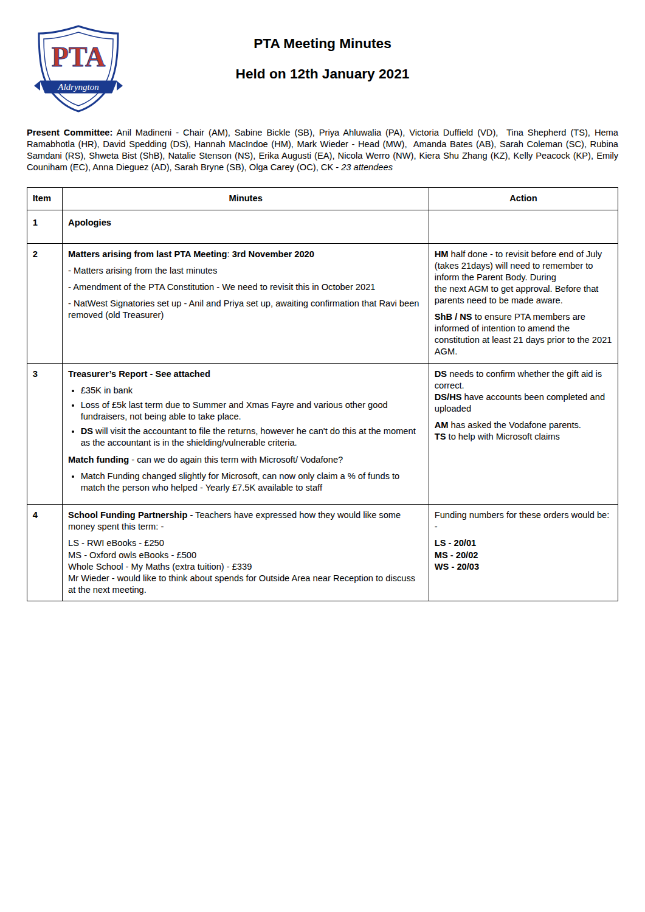PTA Aldryngton
PTA Meeting Minutes
Held on 12th January 2021
Present Committee: Anil Madineni - Chair (AM), Sabine Bickle (SB), Priya Ahluwalia (PA), Victoria Duffield (VD), Tina Shepherd (TS), Hema Ramabhotla (HR), David Spedding (DS), Hannah MacIndoe (HM), Mark Wieder - Head (MW), Amanda Bates (AB), Sarah Coleman (SC), Rubina Samdani (RS), Shweta Bist (ShB), Natalie Stenson (NS), Erika Augusti (EA), Nicola Werro (NW), Kiera Shu Zhang (KZ), Kelly Peacock (KP), Emily Couniham (EC), Anna Dieguez (AD), Sarah Bryne (SB), Olga Carey (OC), CK - 23 attendees
| Item | Minutes | Action |
| --- | --- | --- |
| 1 | Apologies | |
| 2 | Matters arising from last PTA Meeting : 3rd November 2020 - Matters arising from the last minutes - Amendment of the PTA Constitution - We need to revisit this in October 2021 - NatWest Signatories set up - Anil and Priya set up, awaiting confirmation that Ravi been removed (old Treasurer) | HM half done - to revisit before end of July (takes 21days) will need to remember to inform the Parent Body. During the next AGM to get approval. Before that parents need to be made aware. ShB / NS to ensure PTA members are informed of intention to amend the constitution at least 21 days prior to the 2021 AGM. |
| 3 | Treasurer’s Report - See attached £35K in bank Loss of £5k last term due to Summer and Xmas Fayre and various other good fundraisers, not being able to take place. DS will visit the accountant to file the returns, however he can't do this at the moment as the accountant is in the shielding/vulnerable criteria. Match funding - can we do again this term with Microsoft/ Vodafone? Match Funding changed slightly for Microsoft, can now only claim a % of funds to match the person who helped - Yearly £7.5K available to staff | DS needs to confirm whether the gift aid is correct. DS/HS have accounts been completed and uploaded AM has asked the Vodafone parents. TS to help with Microsoft claims |
| 4 | School Funding Partnership - Teachers have expressed how they would like some money spent this term: - LS - RWI eBooks - £250 MS - Oxford owls eBooks - £500 Whole School - My Maths (extra tuition) - £339 Mr Wieder - would like to think about spends for Outside Area near Reception to discuss at the next meeting. | Funding numbers for these orders would be: - LS - 20/01 MS - 20/02 WS - 20/03 |